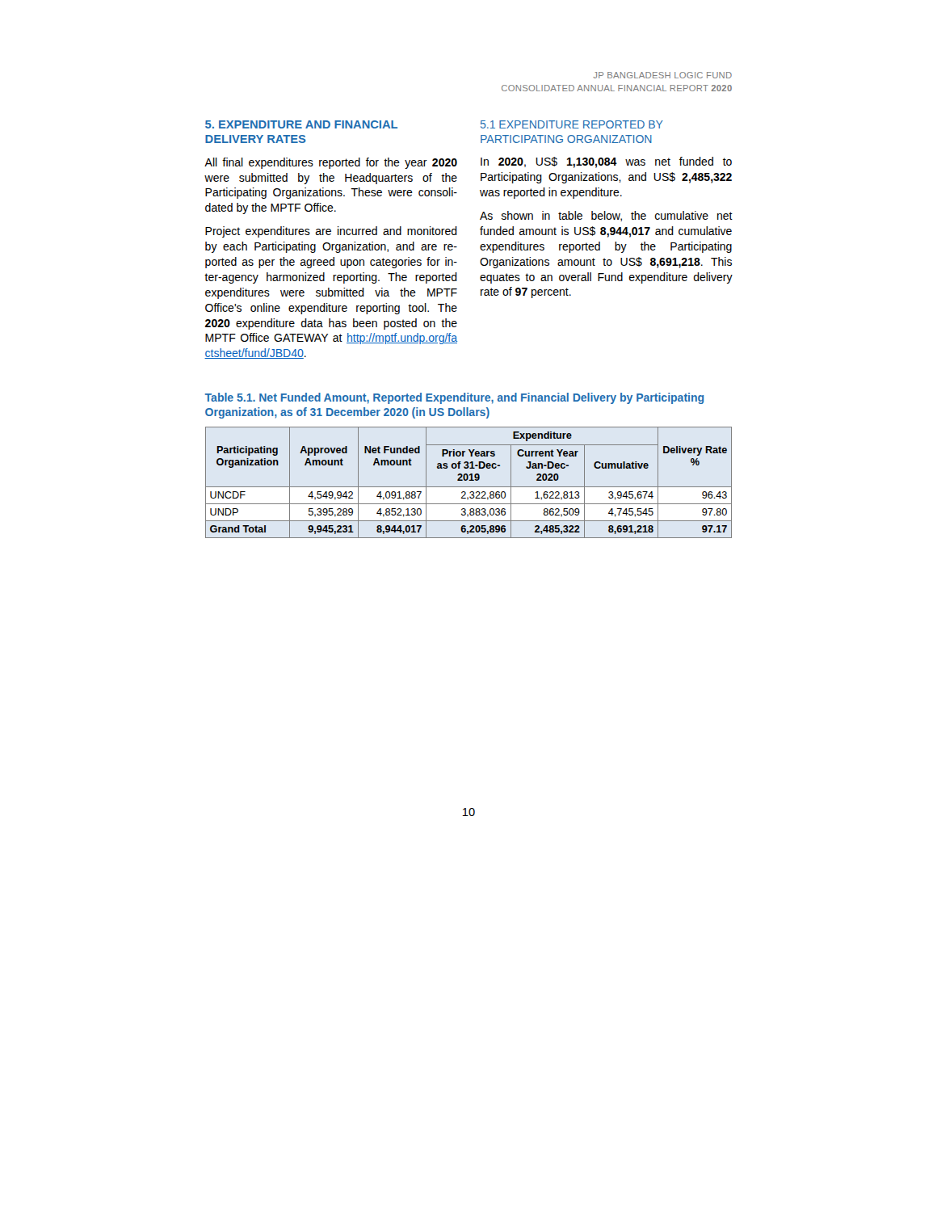JP BANGLADESH LOGIC FUND
CONSOLIDATED ANNUAL FINANCIAL REPORT 2020
5. Expenditure and Financial Delivery Rates
All final expenditures reported for the year 2020 were submitted by the Headquarters of the Participating Organizations. These were consolidated by the MPTF Office.
Project expenditures are incurred and monitored by each Participating Organization, and are reported as per the agreed upon categories for inter-agency harmonized reporting. The reported expenditures were submitted via the MPTF Office's online expenditure reporting tool. The 2020 expenditure data has been posted on the MPTF Office GATEWAY at http://mptf.undp.org/factsheet/fund/JBD40.
5.1 Expenditure reported by Participating Organization
In 2020, US$ 1,130,084 was net funded to Participating Organizations, and US$ 2,485,322 was reported in expenditure.
As shown in table below, the cumulative net funded amount is US$ 8,944,017 and cumulative expenditures reported by the Participating Organizations amount to US$ 8,691,218. This equates to an overall Fund expenditure delivery rate of 97 percent.
Table 5.1. Net Funded Amount, Reported Expenditure, and Financial Delivery by Participating Organization, as of 31 December 2020 (in US Dollars)
| Participating Organization | Approved Amount | Net Funded Amount | Expenditure | Delivery Rate % |
| --- | --- | --- | --- | --- |
| Prior Years as of 31-Dec-2019 | Current Year Jan-Dec-2020 | Cumulative |
| UNCDF | 4,549,942 | 4,091,887 | 2,322,860 | 1,622,813 | 3,945,674 | 96.43 |
| UNDP | 5,395,289 | 4,852,130 | 3,883,036 | 862,509 | 4,745,545 | 97.80 |
| Grand Total | 9,945,231 | 8,944,017 | 6,205,896 | 2,485,322 | 8,691,218 | 97.17 |
10